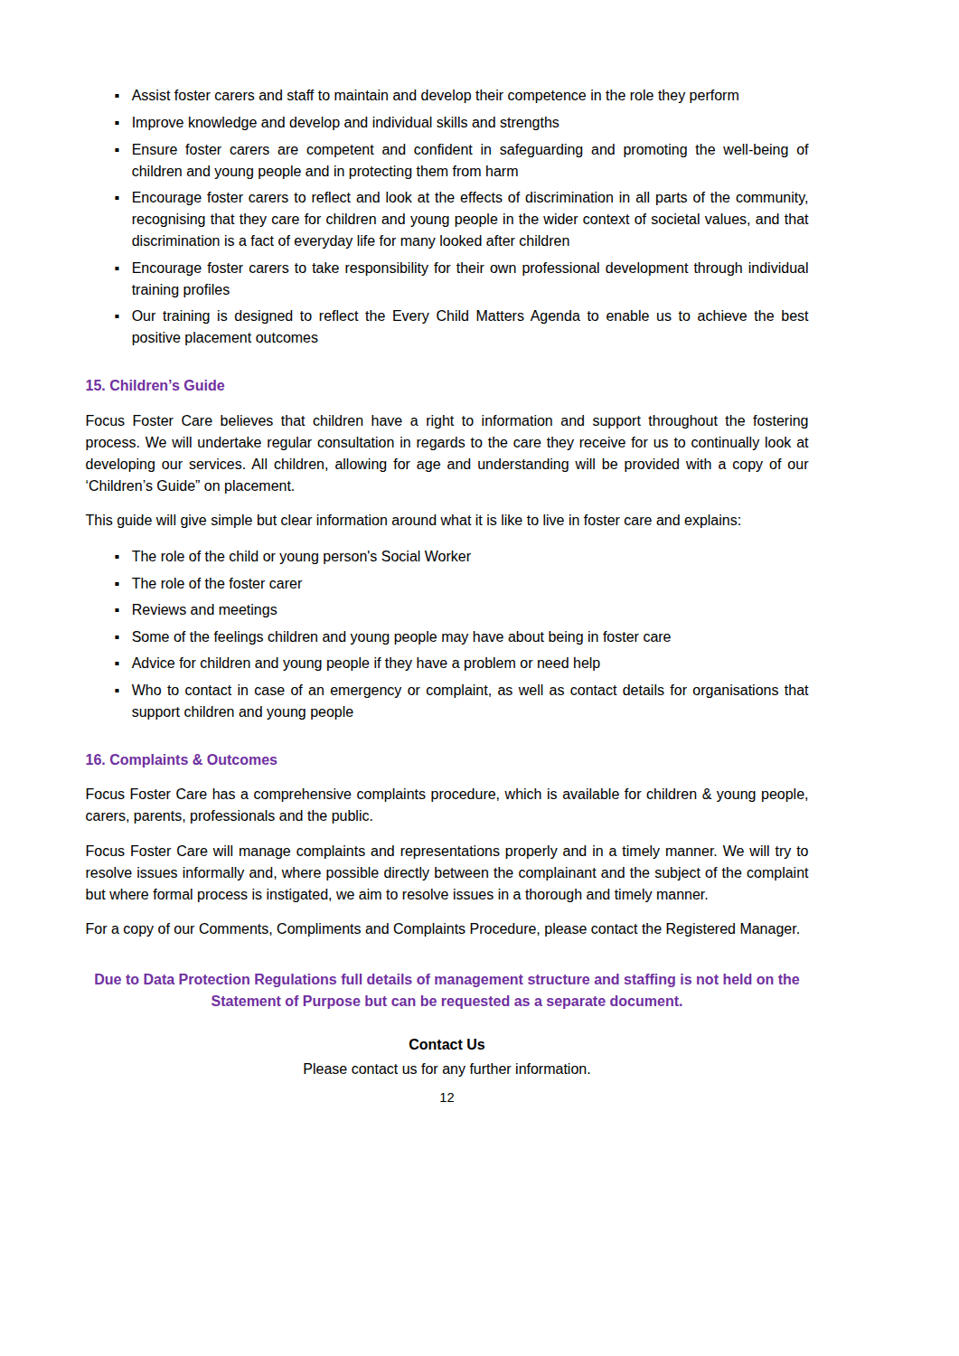Assist foster carers and staff to maintain and develop their competence in the role they perform
Improve knowledge and develop and individual skills and strengths
Ensure foster carers are competent and confident in safeguarding and promoting the well-being of children and young people and in protecting them from harm
Encourage foster carers to reflect and look at the effects of discrimination in all parts of the community, recognising that they care for children and young people in the wider context of societal values, and that discrimination is a fact of everyday life for many looked after children
Encourage foster carers to take responsibility for their own professional development through individual training profiles
Our training is designed to reflect the Every Child Matters Agenda to enable us to achieve the best positive placement outcomes
15. Children’s Guide
Focus Foster Care believes that children have a right to information and support throughout the fostering process. We will undertake regular consultation in regards to the care they receive for us to continually look at developing our services. All children, allowing for age and understanding will be provided with a copy of our ‘Children’s Guide” on placement.
This guide will give simple but clear information around what it is like to live in foster care and explains:
The role of the child or young person's Social Worker
The role of the foster carer
Reviews and meetings
Some of the feelings children and young people may have about being in foster care
Advice for children and young people if they have a problem or need help
Who to contact in case of an emergency or complaint, as well as contact details for organisations that support children and young people
16. Complaints & Outcomes
Focus Foster Care has a comprehensive complaints procedure, which is available for children & young people, carers, parents, professionals and the public.
Focus Foster Care will manage complaints and representations properly and in a timely manner. We will try to resolve issues informally and, where possible directly between the complainant and the subject of the complaint but where formal process is instigated, we aim to resolve issues in a thorough and timely manner.
For a copy of our Comments, Compliments and Complaints Procedure, please contact the Registered Manager.
Due to Data Protection Regulations full details of management structure and staffing is not held on the Statement of Purpose but can be requested as a separate document.
Contact Us
Please contact us for any further information.
12